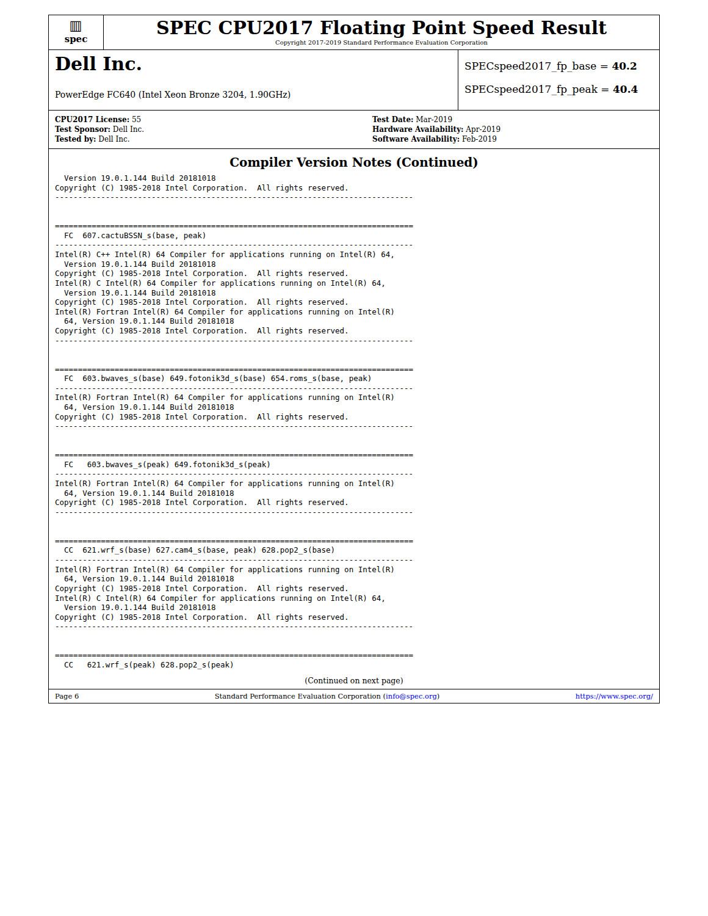▥
spec
SPEC CPU2017 Floating Point Speed Result
Copyright 2017-2019 Standard Performance Evaluation Corporation
Dell Inc.
PowerEdge FC640 (Intel Xeon Bronze 3204, 1.90GHz)
SPECspeed2017_fp_base = 40.2
SPECspeed2017_fp_peak = 40.4
CPU2017 License: 55
Test Sponsor: Dell Inc.
Tested by: Dell Inc.
Test Date: Mar-2019
Hardware Availability: Apr-2019
Software Availability: Feb-2019
Compiler Version Notes (Continued)
  Version 19.0.1.144 Build 20181018
Copyright (C) 1985-2018 Intel Corporation.  All rights reserved.
------------------------------------------------------------------------------


==============================================================================
  FC  607.cactuBSSN_s(base, peak)
------------------------------------------------------------------------------
Intel(R) C++ Intel(R) 64 Compiler for applications running on Intel(R) 64,
  Version 19.0.1.144 Build 20181018
Copyright (C) 1985-2018 Intel Corporation.  All rights reserved.
Intel(R) C Intel(R) 64 Compiler for applications running on Intel(R) 64,
  Version 19.0.1.144 Build 20181018
Copyright (C) 1985-2018 Intel Corporation.  All rights reserved.
Intel(R) Fortran Intel(R) 64 Compiler for applications running on Intel(R)
  64, Version 19.0.1.144 Build 20181018
Copyright (C) 1985-2018 Intel Corporation.  All rights reserved.
------------------------------------------------------------------------------


==============================================================================
  FC  603.bwaves_s(base) 649.fotonik3d_s(base) 654.roms_s(base, peak)
------------------------------------------------------------------------------
Intel(R) Fortran Intel(R) 64 Compiler for applications running on Intel(R)
  64, Version 19.0.1.144 Build 20181018
Copyright (C) 1985-2018 Intel Corporation.  All rights reserved.
------------------------------------------------------------------------------


==============================================================================
  FC   603.bwaves_s(peak) 649.fotonik3d_s(peak)
------------------------------------------------------------------------------
Intel(R) Fortran Intel(R) 64 Compiler for applications running on Intel(R)
  64, Version 19.0.1.144 Build 20181018
Copyright (C) 1985-2018 Intel Corporation.  All rights reserved.
------------------------------------------------------------------------------


==============================================================================
  CC  621.wrf_s(base) 627.cam4_s(base, peak) 628.pop2_s(base)
------------------------------------------------------------------------------
Intel(R) Fortran Intel(R) 64 Compiler for applications running on Intel(R)
  64, Version 19.0.1.144 Build 20181018
Copyright (C) 1985-2018 Intel Corporation.  All rights reserved.
Intel(R) C Intel(R) 64 Compiler for applications running on Intel(R) 64,
  Version 19.0.1.144 Build 20181018
Copyright (C) 1985-2018 Intel Corporation.  All rights reserved.
------------------------------------------------------------------------------


==============================================================================
  CC   621.wrf_s(peak) 628.pop2_s(peak)
(Continued on next page)
Page 6
Standard Performance Evaluation Corporation (info@spec.org)
https://www.spec.org/